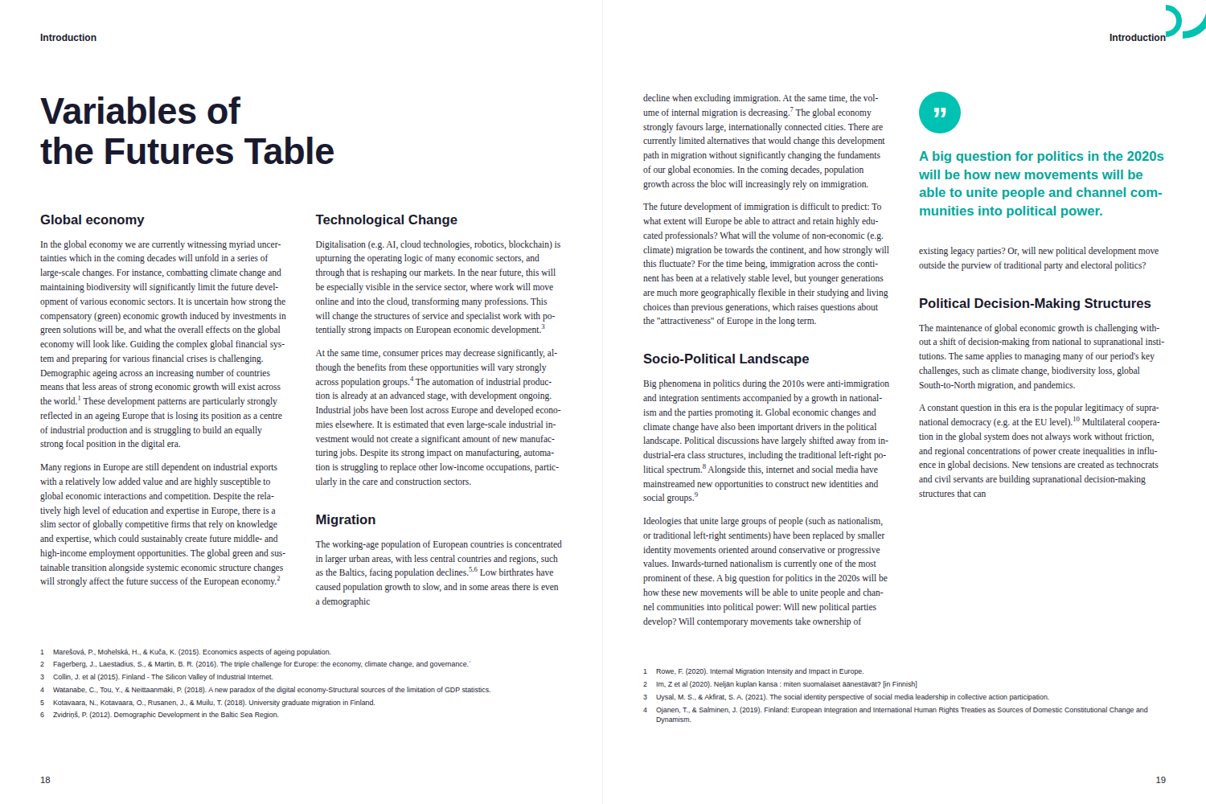Introduction
Variables of
the Futures Table
Global economy
In the global economy we are currently witnessing myriad uncertainties which in the coming decades will unfold in a series of large-scale changes. For instance, combatting climate change and maintaining biodiversity will significantly limit the future development of various economic sectors. It is uncertain how strong the compensatory (green) economic growth induced by investments in green solutions will be, and what the overall effects on the global economy will look like. Guiding the complex global financial system and preparing for various financial crises is challenging. Demographic ageing across an increasing number of countries means that less areas of strong economic growth will exist across the world.1 These development patterns are particularly strongly reflected in an ageing Europe that is losing its position as a centre of industrial production and is struggling to build an equally strong focal position in the digital era.
Many regions in Europe are still dependent on industrial exports with a relatively low added value and are highly susceptible to global economic interactions and competition. Despite the relatively high level of education and expertise in Europe, there is a slim sector of globally competitive firms that rely on knowledge and expertise, which could sustainably create future middle- and high-income employment opportunities. The global green and sustainable transition alongside systemic economic structure changes will strongly affect the future success of the European economy.2
Technological Change
Digitalisation (e.g. AI, cloud technologies, robotics, blockchain) is upturning the operating logic of many economic sectors, and through that is reshaping our markets. In the near future, this will be especially visible in the service sector, where work will move online and into the cloud, transforming many professions. This will change the structures of service and specialist work with potentially strong impacts on European economic development.3
At the same time, consumer prices may decrease significantly, although the benefits from these opportunities will vary strongly across population groups.4 The automation of industrial production is already at an advanced stage, with development ongoing. Industrial jobs have been lost across Europe and developed economies elsewhere. It is estimated that even large-scale industrial investment would not create a significant amount of new manufacturing jobs. Despite its strong impact on manufacturing, automation is struggling to replace other low-income occupations, particularly in the care and construction sectors.
Migration
The working-age population of European countries is concentrated in larger urban areas, with less central countries and regions, such as the Baltics, facing population declines.5,6 Low birthrates have caused population growth to slow, and in some areas there is even a demographic
Marešová, P., Mohelská, H., & Kuča, K. (2015). Economics aspects of ageing population.
Fagerberg, J., Laestadius, S., & Martin, B. R. (2016). The triple challenge for Europe: the economy, climate change, and governance.´
Collin, J. et al (2015). Finland - The Silicon Valley of Industrial Internet.
Watanabe, C., Tou, Y., & Neittaanmäki, P. (2018). A new paradox of the digital economy-Structural sources of the limitation of GDP statistics.
Kotavaara, N., Kotavaara, O., Rusanen, J., & Muilu, T. (2018). University graduate migration in Finland.
Zvidriņš, P. (2012). Demographic Development in the Baltic Sea Region.
18
Introduction
decline when excluding immigration. At the same time, the volume of internal migration is decreasing.7 The global economy strongly favours large, internationally connected cities. There are currently limited alternatives that would change this development path in migration without significantly changing the fundaments of our global economies. In the coming decades, population growth across the bloc will increasingly rely on immigration.
The future development of immigration is difficult to predict: To what extent will Europe be able to attract and retain highly educated professionals? What will the volume of non-economic (e.g. climate) migration be towards the continent, and how strongly will this fluctuate? For the time being, immigration across the continent has been at a relatively stable level, but younger generations are much more geographically flexible in their studying and living choices than previous generations, which raises questions about the "attractiveness" of Europe in the long term.
Socio-Political Landscape
Big phenomena in politics during the 2010s were anti-immigration and integration sentiments accompanied by a growth in nationalism and the parties promoting it. Global economic changes and climate change have also been important drivers in the political landscape. Political discussions have largely shifted away from industrial-era class structures, including the traditional left-right political spectrum.8 Alongside this, internet and social media have mainstreamed new opportunities to construct new identities and social groups.9
Ideologies that unite large groups of people (such as nationalism, or traditional left-right sentiments) have been replaced by smaller identity movements oriented around conservative or progressive values. Inwards-turned nationalism is currently one of the most prominent of these. A big question for politics in the 2020s will be how these new movements will be able to unite people and channel communities into political power: Will new political parties develop? Will contemporary movements take ownership of
”
A big question for politics in the 2020s will be how new movements will be able to unite people and channel communities into political power.
existing legacy parties? Or, will new political development move outside the purview of traditional party and electoral politics?
Political Decision-Making Structures
The maintenance of global economic growth is challenging without a shift of decision-making from national to supranational institutions. The same applies to managing many of our period's key challenges, such as climate change, biodiversity loss, global South-to-North migration, and pandemics.
A constant question in this era is the popular legitimacy of supranational democracy (e.g. at the EU level).10 Multilateral cooperation in the global system does not always work without friction, and regional concentrations of power create inequalities in influence in global decisions. New tensions are created as technocrats and civil servants are building supranational decision-making structures that can
Rowe, F. (2020). Internal Migration Intensity and Impact in Europe.
Im, Z et al (2020). Neljän kuplan kansa : miten suomalaiset äänestävät? [in Finnish]
Uysal, M. S., & Akfirat, S. A. (2021). The social identity perspective of social media leadership in collective action participation.
Ojanen, T., & Salminen, J. (2019). Finland: European Integration and International Human Rights Treaties as Sources of Domestic Constitutional Change and Dynamism.
19